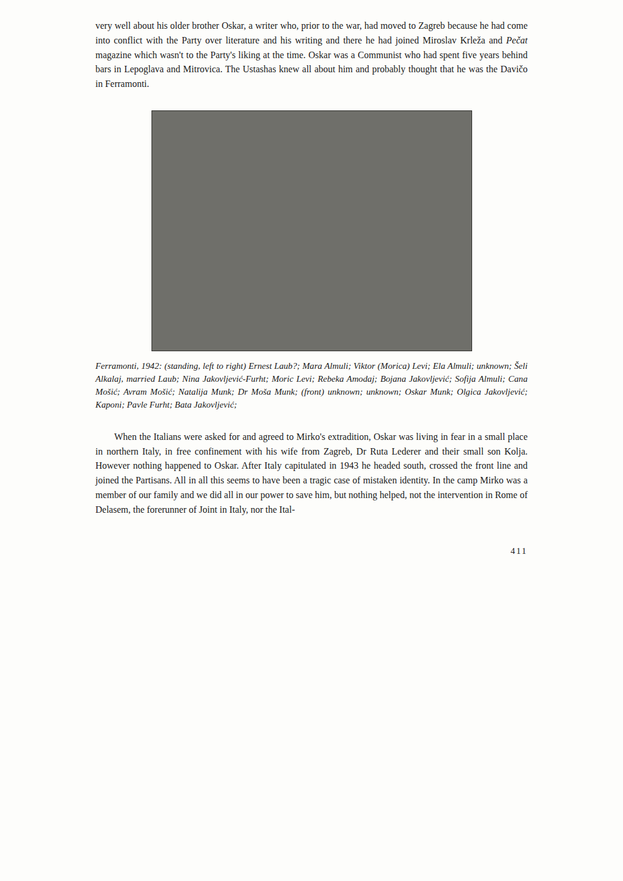very well about his older brother Oskar, a writer who, prior to the war, had moved to Zagreb because he had come into conflict with the Party over literature and his writing and there he had joined Miroslav Krleža and Pečat magazine which wasn't to the Party's liking at the time. Oskar was a Communist who had spent five years behind bars in Lepoglava and Mitrovica. The Ustashas knew all about him and probably thought that he was the Davičo in Ferramonti.
Ferramonti, 1942: (standing, left to right) Ernest Laub?; Mara Almuli; Viktor (Morica) Levi; Ela Almuli; unknown; Šeli Alkalaj, married Laub; Nina Jakovljević-Furht; Moric Levi; Rebeka Amodaj; Bojana Jakovljević; Sofija Almuli; Cana Mošić; Avram Mošić; Natalija Munk; Dr Moša Munk; (front) unknown; unknown; Oskar Munk; Olgica Jakovljević; Kaponi; Pavle Furht; Bata Jakovljević;
When the Italians were asked for and agreed to Mirko's extradition, Oskar was living in fear in a small place in northern Italy, in free confinement with his wife from Zagreb, Dr Ruta Lederer and their small son Kolja. However nothing happened to Oskar. After Italy capitulated in 1943 he headed south, crossed the front line and joined the Partisans. All in all this seems to have been a tragic case of mistaken identity. In the camp Mirko was a member of our family and we did all in our power to save him, but nothing helped, not the intervention in Rome of Delasem, the forerunner of Joint in Italy, nor the Ital-
411